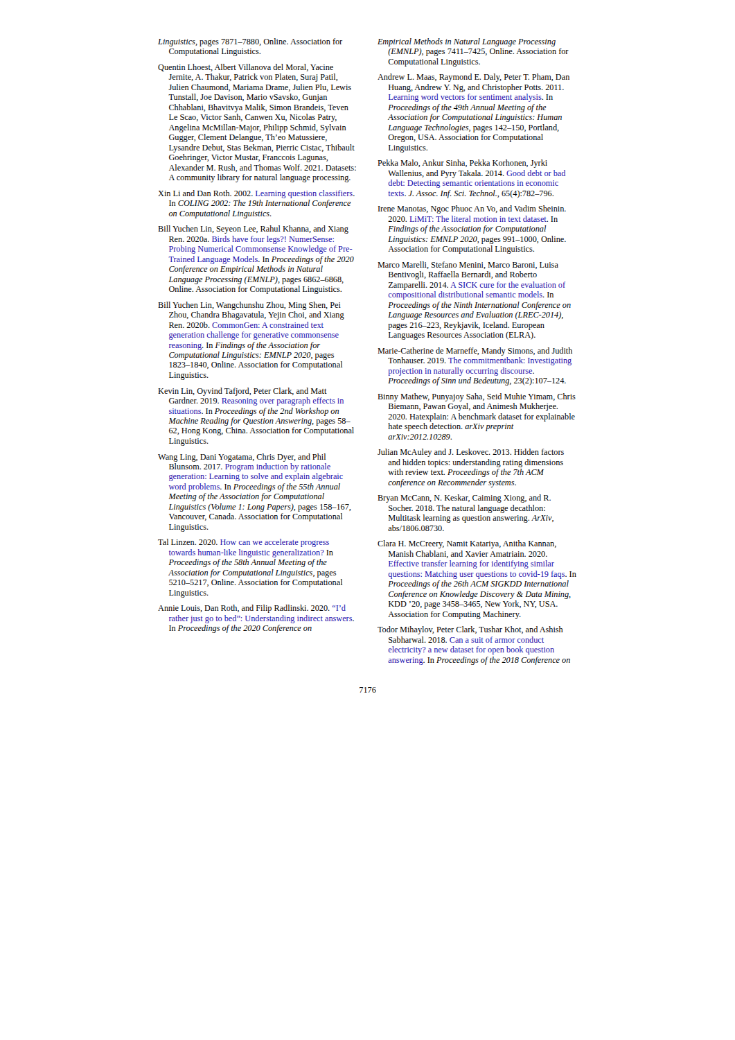Linguistics, pages 7871–7880, Online. Association for Computational Linguistics.
Quentin Lhoest, Albert Villanova del Moral, Yacine Jernite, A. Thakur, Patrick von Platen, Suraj Patil, Julien Chaumond, Mariama Drame, Julien Plu, Lewis Tunstall, Joe Davison, Mario vSavsko, Gunjan Chhablani, Bhavitvya Malik, Simon Brandeis, Teven Le Scao, Victor Sanh, Canwen Xu, Nicolas Patry, Angelina McMillan-Major, Philipp Schmid, Sylvain Gugger, Clement Delangue, Th’eo Matussiere, Lysandre Debut, Stas Bekman, Pierric Cistac, Thibault Goehringer, Victor Mustar, Franccois Lagunas, Alexander M. Rush, and Thomas Wolf. 2021. Datasets: A community library for natural language processing.
Xin Li and Dan Roth. 2002. Learning question classifiers. In COLING 2002: The 19th International Conference on Computational Linguistics.
Bill Yuchen Lin, Seyeon Lee, Rahul Khanna, and Xiang Ren. 2020a. Birds have four legs?! NumerSense: Probing Numerical Commonsense Knowledge of Pre-Trained Language Models. In Proceedings of the 2020 Conference on Empirical Methods in Natural Language Processing (EMNLP), pages 6862–6868, Online. Association for Computational Linguistics.
Bill Yuchen Lin, Wangchunshu Zhou, Ming Shen, Pei Zhou, Chandra Bhagavatula, Yejin Choi, and Xiang Ren. 2020b. CommonGen: A constrained text generation challenge for generative commonsense reasoning. In Findings of the Association for Computational Linguistics: EMNLP 2020, pages 1823–1840, Online. Association for Computational Linguistics.
Kevin Lin, Oyvind Tafjord, Peter Clark, and Matt Gardner. 2019. Reasoning over paragraph effects in situations. In Proceedings of the 2nd Workshop on Machine Reading for Question Answering, pages 58–62, Hong Kong, China. Association for Computational Linguistics.
Wang Ling, Dani Yogatama, Chris Dyer, and Phil Blunsom. 2017. Program induction by rationale generation: Learning to solve and explain algebraic word problems. In Proceedings of the 55th Annual Meeting of the Association for Computational Linguistics (Volume 1: Long Papers), pages 158–167, Vancouver, Canada. Association for Computational Linguistics.
Tal Linzen. 2020. How can we accelerate progress towards human-like linguistic generalization? In Proceedings of the 58th Annual Meeting of the Association for Computational Linguistics, pages 5210–5217, Online. Association for Computational Linguistics.
Annie Louis, Dan Roth, and Filip Radlinski. 2020. “I’d rather just go to bed”: Understanding indirect answers. In Proceedings of the 2020 Conference on
Empirical Methods in Natural Language Processing (EMNLP), pages 7411–7425, Online. Association for Computational Linguistics.
Andrew L. Maas, Raymond E. Daly, Peter T. Pham, Dan Huang, Andrew Y. Ng, and Christopher Potts. 2011. Learning word vectors for sentiment analysis. In Proceedings of the 49th Annual Meeting of the Association for Computational Linguistics: Human Language Technologies, pages 142–150, Portland, Oregon, USA. Association for Computational Linguistics.
Pekka Malo, Ankur Sinha, Pekka Korhonen, Jyrki Wallenius, and Pyry Takala. 2014. Good debt or bad debt: Detecting semantic orientations in economic texts. J. Assoc. Inf. Sci. Technol., 65(4):782–796.
Irene Manotas, Ngoc Phuoc An Vo, and Vadim Sheinin. 2020. LiMiT: The literal motion in text dataset. In Findings of the Association for Computational Linguistics: EMNLP 2020, pages 991–1000, Online. Association for Computational Linguistics.
Marco Marelli, Stefano Menini, Marco Baroni, Luisa Bentivogli, Raffaella Bernardi, and Roberto Zamparelli. 2014. A SICK cure for the evaluation of compositional distributional semantic models. In Proceedings of the Ninth International Conference on Language Resources and Evaluation (LREC-2014), pages 216–223, Reykjavik, Iceland. European Languages Resources Association (ELRA).
Marie-Catherine de Marneffe, Mandy Simons, and Judith Tonhauser. 2019. The commitmentbank: Investigating projection in naturally occurring discourse. Proceedings of Sinn und Bedeutung, 23(2):107–124.
Binny Mathew, Punyajoy Saha, Seid Muhie Yimam, Chris Biemann, Pawan Goyal, and Animesh Mukherjee. 2020. Hatexplain: A benchmark dataset for explainable hate speech detection. arXiv preprint arXiv:2012.10289.
Julian McAuley and J. Leskovec. 2013. Hidden factors and hidden topics: understanding rating dimensions with review text. Proceedings of the 7th ACM conference on Recommender systems.
Bryan McCann, N. Keskar, Caiming Xiong, and R. Socher. 2018. The natural language decathlon: Multitask learning as question answering. ArXiv, abs/1806.08730.
Clara H. McCreery, Namit Katariya, Anitha Kannan, Manish Chablani, and Xavier Amatriain. 2020. Effective transfer learning for identifying similar questions: Matching user questions to covid-19 faqs. In Proceedings of the 26th ACM SIGKDD International Conference on Knowledge Discovery & Data Mining, KDD ’20, page 3458–3465, New York, NY, USA. Association for Computing Machinery.
Todor Mihaylov, Peter Clark, Tushar Khot, and Ashish Sabharwal. 2018. Can a suit of armor conduct electricity? a new dataset for open book question answering. In Proceedings of the 2018 Conference on
7176